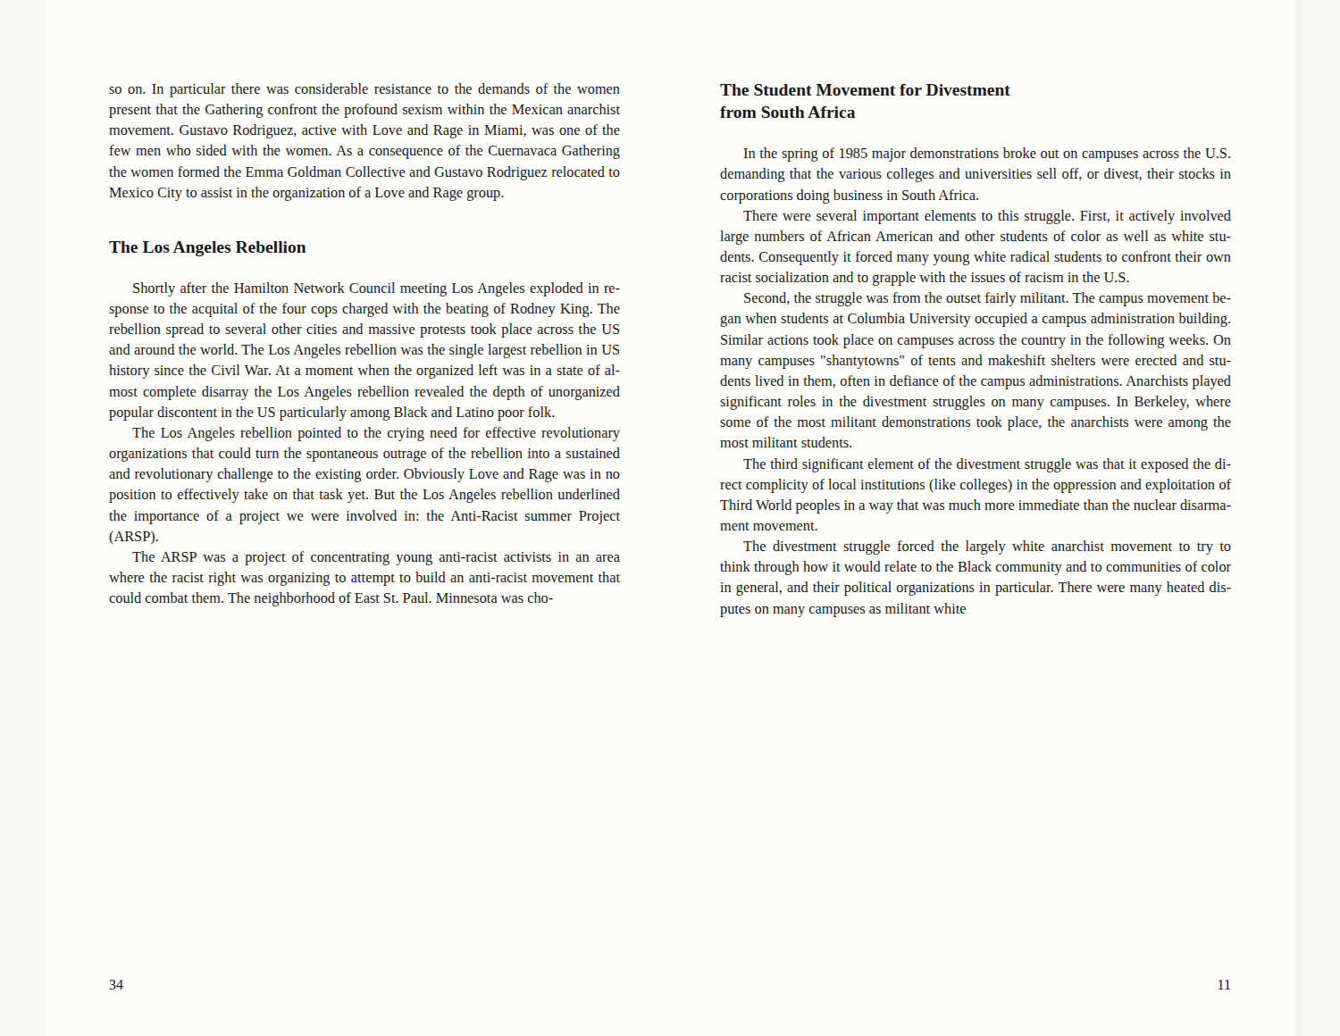so on. In particular there was considerable resistance to the demands of the women present that the Gathering confront the profound sexism within the Mexican anarchist movement. Gustavo Rodriguez, active with Love and Rage in Miami, was one of the few men who sided with the women. As a consequence of the Cuernavaca Gathering the women formed the Emma Goldman Collective and Gustavo Rodriguez relocated to Mexico City to assist in the organization of a Love and Rage group.
The Los Angeles Rebellion
Shortly after the Hamilton Network Council meeting Los Angeles exploded in response to the acquital of the four cops charged with the beating of Rodney King. The rebellion spread to several other cities and massive protests took place across the US and around the world. The Los Angeles rebellion was the single largest rebellion in US history since the Civil War. At a moment when the organized left was in a state of almost complete disarray the Los Angeles rebellion revealed the depth of unorganized popular discontent in the US particularly among Black and Latino poor folk.
The Los Angeles rebellion pointed to the crying need for effective revolutionary organizations that could turn the spontaneous outrage of the rebellion into a sustained and revolutionary challenge to the existing order. Obviously Love and Rage was in no position to effectively take on that task yet. But the Los Angeles rebellion underlined the importance of a project we were involved in: the Anti-Racist summer Project (ARSP).
The ARSP was a project of concentrating young anti-racist activists in an area where the racist right was organizing to attempt to build an anti-racist movement that could combat them. The neighborhood of East St. Paul. Minnesota was cho-
34
The Student Movement for Divestment
from South Africa
In the spring of 1985 major demonstrations broke out on campuses across the U.S. demanding that the various colleges and universities sell off, or divest, their stocks in corporations doing business in South Africa.
There were several important elements to this struggle. First, it actively involved large numbers of African American and other students of color as well as white students. Consequently it forced many young white radical students to confront their own racist socialization and to grapple with the issues of racism in the U.S.
Second, the struggle was from the outset fairly militant. The campus movement began when students at Columbia University occupied a campus administration building. Similar actions took place on campuses across the country in the following weeks. On many campuses "shantytowns" of tents and makeshift shelters were erected and students lived in them, often in defiance of the campus administrations. Anarchists played significant roles in the divestment struggles on many campuses. In Berkeley, where some of the most militant demonstrations took place, the anarchists were among the most militant students.
The third significant element of the divestment struggle was that it exposed the direct complicity of local institutions (like colleges) in the oppression and exploitation of Third World peoples in a way that was much more immediate than the nuclear disarmament movement.
The divestment struggle forced the largely white anarchist movement to try to think through how it would relate to the Black community and to communities of color in general, and their political organizations in particular. There were many heated disputes on many campuses as militant white
11